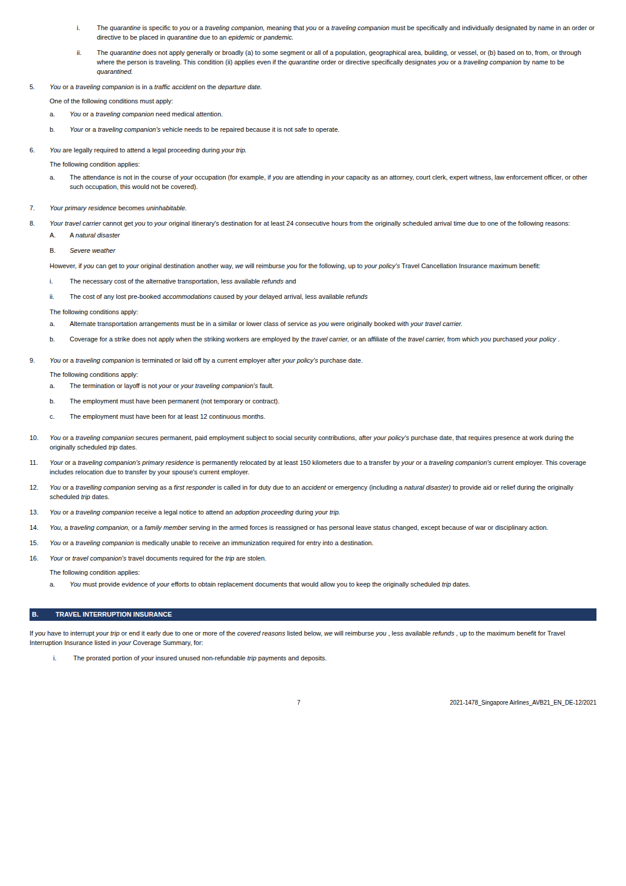i.
The quarantine is specific to you or a traveling companion, meaning that you or a traveling companion must be specifically and individually designated by name in an order or directive to be placed in quarantine due to an epidemic or pandemic.
ii.
The quarantine does not apply generally or broadly (a) to some segment or all of a population, geographical area, building, or vessel, or (b) based on to, from, or through where the person is traveling. This condition (ii) applies even if the quarantine order or directive specifically designates you or a traveling companion by name to be quarantined.
5.
You or a traveling companion is in a traffic accident on the departure date.
One of the following conditions must apply:
a.
You or a traveling companion need medical attention.
b.
Your or a traveling companion's vehicle needs to be repaired because it is not safe to operate.
6.
You are legally required to attend a legal proceeding during your trip.
The following condition applies:
a.
The attendance is not in the course of your occupation (for example, if you are attending in your capacity as an attorney, court clerk, expert witness, law enforcement officer, or other such occupation, this would not be covered).
7.
Your primary residence becomes uninhabitable.
8.
Your travel carrier cannot get you to your original itinerary's destination for at least 24 consecutive hours from the originally scheduled arrival time due to one of the following reasons:
A.
A natural disaster
B.
Severe weather
However, if you can get to your original destination another way, we will reimburse you for the following, up to your policy's Travel Cancellation Insurance maximum benefit:
i.
The necessary cost of the alternative transportation, less available refunds and
ii.
The cost of any lost pre-booked accommodations caused by your delayed arrival, less available refunds
The following conditions apply:
a.
Alternate transportation arrangements must be in a similar or lower class of service as you were originally booked with your travel carrier.
b.
Coverage for a strike does not apply when the striking workers are employed by the travel carrier, or an affiliate of the travel carrier, from which you purchased your policy .
9.
You or a traveling companion is terminated or laid off by a current employer after your policy's purchase date.
The following conditions apply:
a.
The termination or layoff is not your or your traveling companion's fault.
b.
The employment must have been permanent (not temporary or contract).
c.
The employment must have been for at least 12 continuous months.
10.
You or a traveling companion secures permanent, paid employment subject to social security contributions, after your policy's purchase date, that requires presence at work during the originally scheduled trip dates.
11.
Your or a traveling companion's primary residence is permanently relocated by at least 150 kilometers due to a transfer by your or a traveling companion's current employer. This coverage includes relocation due to transfer by your spouse's current employer.
12.
You or a travelling companion serving as a first responder is called in for duty due to an accident or emergency (including a natural disaster) to provide aid or relief during the originally scheduled trip dates.
13.
You or a traveling companion receive a legal notice to attend an adoption proceeding during your trip.
14.
You, a traveling companion, or a family member serving in the armed forces is reassigned or has personal leave status changed, except because of war or disciplinary action.
15.
You or a traveling companion is medically unable to receive an immunization required for entry into a destination.
16.
Your or travel companion's travel documents required for the trip are stolen.
The following condition applies:
a.
You must provide evidence of your efforts to obtain replacement documents that would allow you to keep the originally scheduled trip dates.
B.
TRAVEL INTERRUPTION INSURANCE
If you have to interrupt your trip or end it early due to one or more of the covered reasons listed below, we will reimburse you , less available refunds , up to the maximum benefit for Travel Interruption Insurance listed in your Coverage Summary, for:
i.
The prorated portion of your insured unused non-refundable trip payments and deposits.
7
2021-1478_Singapore Airlines_AVB21_EN_DE-12/2021